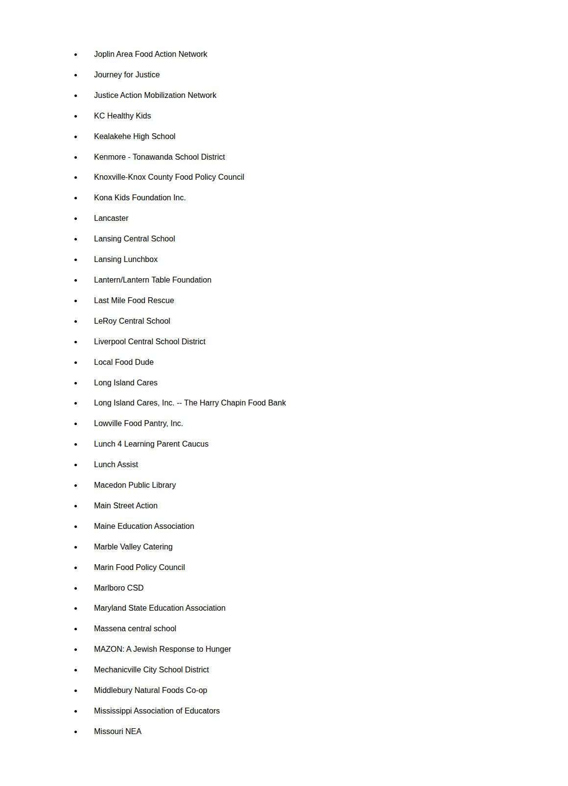Joplin Area Food Action Network
Journey for Justice
Justice Action Mobilization Network
KC Healthy Kids
Kealakehe High School
Kenmore - Tonawanda School District
Knoxville-Knox County Food Policy Council
Kona Kids Foundation Inc.
Lancaster
Lansing Central School
Lansing Lunchbox
Lantern/Lantern Table Foundation
Last Mile Food Rescue
LeRoy Central School
Liverpool Central School District
Local Food Dude
Long Island Cares
Long Island Cares, Inc. -- The Harry Chapin Food Bank
Lowville Food Pantry, Inc.
Lunch 4 Learning Parent Caucus
Lunch Assist
Macedon Public Library
Main Street Action
Maine Education Association
Marble Valley Catering
Marin Food Policy Council
Marlboro CSD
Maryland State Education Association
Massena central school
MAZON: A Jewish Response to Hunger
Mechanicville City School District
Middlebury Natural Foods Co-op
Mississippi Association of Educators
Missouri NEA